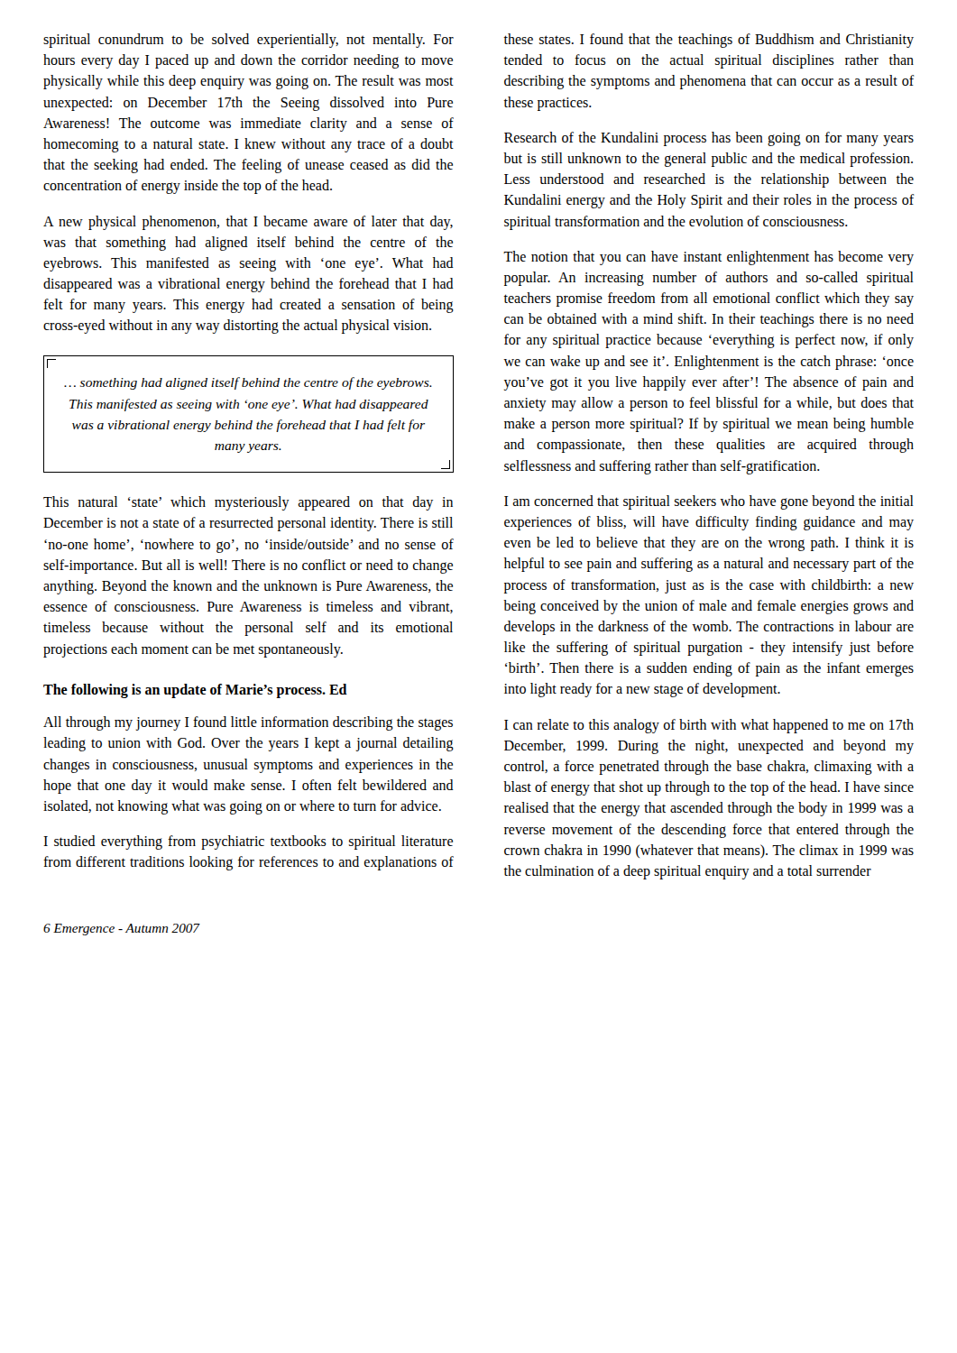spiritual conundrum to be solved experientially, not mentally. For hours every day I paced up and down the corridor needing to move physically while this deep enquiry was going on. The result was most unexpected: on December 17th the Seeing dissolved into Pure Awareness! The outcome was immediate clarity and a sense of homecoming to a natural state. I knew without any trace of a doubt that the seeking had ended. The feeling of unease ceased as did the concentration of energy inside the top of the head.
A new physical phenomenon, that I became aware of later that day, was that something had aligned itself behind the centre of the eyebrows. This manifested as seeing with ‘one eye’. What had disappeared was a vibrational energy behind the forehead that I had felt for many years. This energy had created a sensation of being cross-eyed without in any way distorting the actual physical vision.
… something had aligned itself behind the centre of the eyebrows. This manifested as seeing with ‘one eye’. What had disappeared was a vibrational energy behind the forehead that I had felt for many years.
This natural ‘state’ which mysteriously appeared on that day in December is not a state of a resurrected personal identity. There is still ‘no-one home’, ‘nowhere to go’, no ‘inside/outside’ and no sense of self-importance. But all is well! There is no conflict or need to change anything. Beyond the known and the unknown is Pure Awareness, the essence of consciousness. Pure Awareness is timeless and vibrant, timeless because without the personal self and its emotional projections each moment can be met spontaneously.
The following is an update of Marie’s process. Ed
All through my journey I found little information describing the stages leading to union with God. Over the years I kept a journal detailing changes in consciousness, unusual symptoms and experiences in the hope that one day it would make sense. I often felt bewildered and isolated, not knowing what was going on or where to turn for advice.
I studied everything from psychiatric textbooks to spiritual literature from different traditions looking for references to and explanations of these states. I found that the teachings of Buddhism and Christianity tended to focus on the actual spiritual disciplines rather than describing the symptoms and phenomena that can occur as a result of these practices.
Research of the Kundalini process has been going on for many years but is still unknown to the general public and the medical profession. Less understood and researched is the relationship between the Kundalini energy and the Holy Spirit and their roles in the process of spiritual transformation and the evolution of consciousness.
The notion that you can have instant enlightenment has become very popular. An increasing number of authors and so-called spiritual teachers promise freedom from all emotional conflict which they say can be obtained with a mind shift. In their teachings there is no need for any spiritual practice because ‘everything is perfect now, if only we can wake up and see it’. Enlightenment is the catch phrase: ‘once you’ve got it you live happily ever after’! The absence of pain and anxiety may allow a person to feel blissful for a while, but does that make a person more spiritual? If by spiritual we mean being humble and compassionate, then these qualities are acquired through selflessness and suffering rather than self-gratification.
I am concerned that spiritual seekers who have gone beyond the initial experiences of bliss, will have difficulty finding guidance and may even be led to believe that they are on the wrong path. I think it is helpful to see pain and suffering as a natural and necessary part of the process of transformation, just as is the case with childbirth: a new being conceived by the union of male and female energies grows and develops in the darkness of the womb. The contractions in labour are like the suffering of spiritual purgation - they intensify just before ‘birth’. Then there is a sudden ending of pain as the infant emerges into light ready for a new stage of development.
I can relate to this analogy of birth with what happened to me on 17th December, 1999. During the night, unexpected and beyond my control, a force penetrated through the base chakra, climaxing with a blast of energy that shot up through to the top of the head. I have since realised that the energy that ascended through the body in 1999 was a reverse movement of the descending force that entered through the crown chakra in 1990 (whatever that means). The climax in 1999 was the culmination of a deep spiritual enquiry and a total surrender
6 Emergence - Autumn 2007